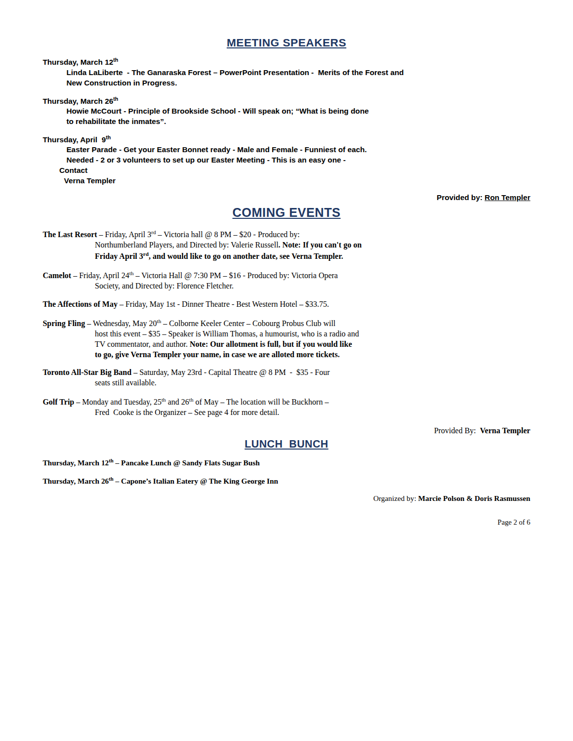MEETING SPEAKERS
Thursday, March 12th Linda LaLiberte - The Ganaraska Forest – PowerPoint Presentation - Merits of the Forest and New Construction in Progress.
Thursday, March 26th Howie McCourt - Principle of Brookside School - Will speak on; “What is being done to rehabilitate the inmates”.
Thursday, April 9th Easter Parade - Get your Easter Bonnet ready - Male and Female - Funniest of each. Needed - 2 or 3 volunteers to set up our Easter Meeting - This is an easy one - Contact Verna Templer
Provided by: Ron Templer
COMING EVENTS
The Last Resort – Friday, April 3rd – Victoria hall @ 8 PM – $20 - Produced by: Northumberland Players, and Directed by: Valerie Russell. Note: If you can't go on Friday April 3rd, and would like to go on another date, see Verna Templer.
Camelot – Friday, April 24th – Victoria Hall @ 7:30 PM – $16 - Produced by: Victoria Opera Society, and Directed by: Florence Fletcher.
The Affections of May – Friday, May 1st - Dinner Theatre - Best Western Hotel – $33.75.
Spring Fling – Wednesday, May 20th – Colborne Keeler Center – Cobourg Probus Club will host this event – $35 – Speaker is William Thomas, a humourist, who is a radio and TV commentator, and author. Note: Our allotment is full, but if you would like to go, give Verna Templer your name, in case we are alloted more tickets.
Toronto All-Star Big Band – Saturday, May 23rd - Capital Theatre @ 8 PM - $35 - Four seats still available.
Golf Trip – Monday and Tuesday, 25th and 26th of May – The location will be Buckhorn – Fred Cooke is the Organizer – See page 4 for more detail.
Provided By: Verna Templer
LUNCH BUNCH
Thursday, March 12th – Pancake Lunch @ Sandy Flats Sugar Bush
Thursday, March 26th – Capone’s Italian Eatery @ The King George Inn
Organized by: Marcie Polson & Doris Rasmussen
Page 2 of 6